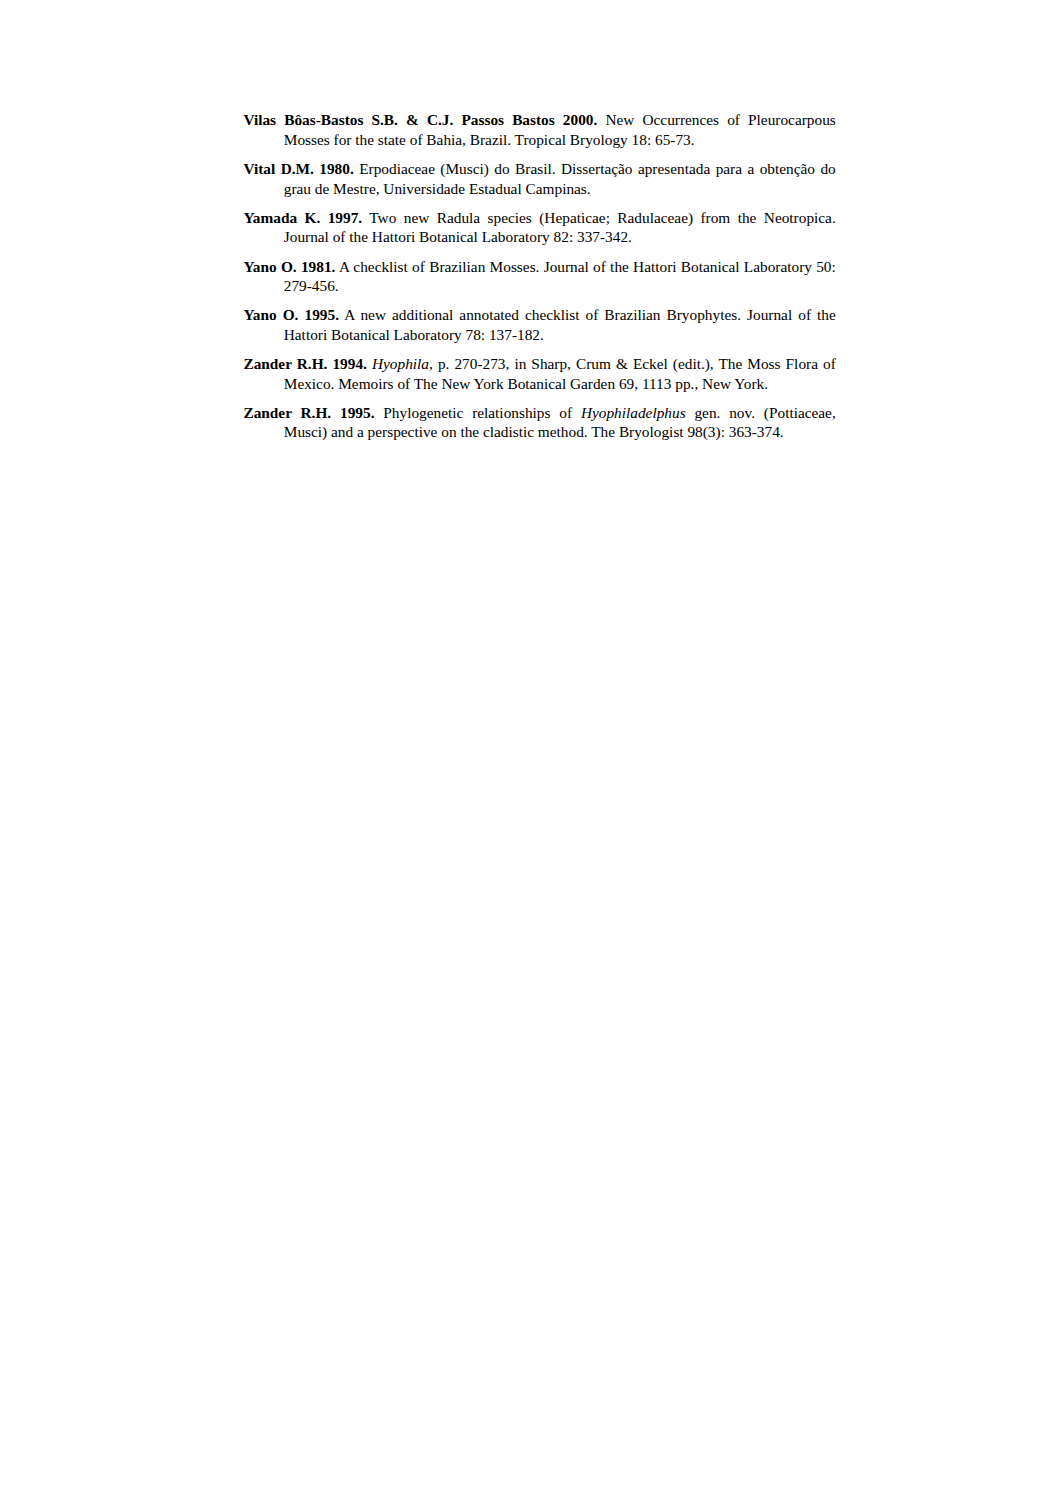Vilas Bôas-Bastos S.B. & C.J. Passos Bastos 2000. New Occurrences of Pleurocarpous Mosses for the state of Bahia, Brazil. Tropical Bryology 18: 65-73.
Vital D.M. 1980. Erpodiaceae (Musci) do Brasil. Dissertação apresentada para a obtenção do grau de Mestre, Universidade Estadual Campinas.
Yamada K. 1997. Two new Radula species (Hepaticae; Radulaceae) from the Neotropica. Journal of the Hattori Botanical Laboratory 82: 337-342.
Yano O. 1981. A checklist of Brazilian Mosses. Journal of the Hattori Botanical Laboratory 50: 279-456.
Yano O. 1995. A new additional annotated checklist of Brazilian Bryophytes. Journal of the Hattori Botanical Laboratory 78: 137-182.
Zander R.H. 1994. Hyophila, p. 270-273, in Sharp, Crum & Eckel (edit.), The Moss Flora of Mexico. Memoirs of The New York Botanical Garden 69, 1113 pp., New York.
Zander R.H. 1995. Phylogenetic relationships of Hyophiladelphus gen. nov. (Pottiaceae, Musci) and a perspective on the cladistic method. The Bryologist 98(3): 363-374.